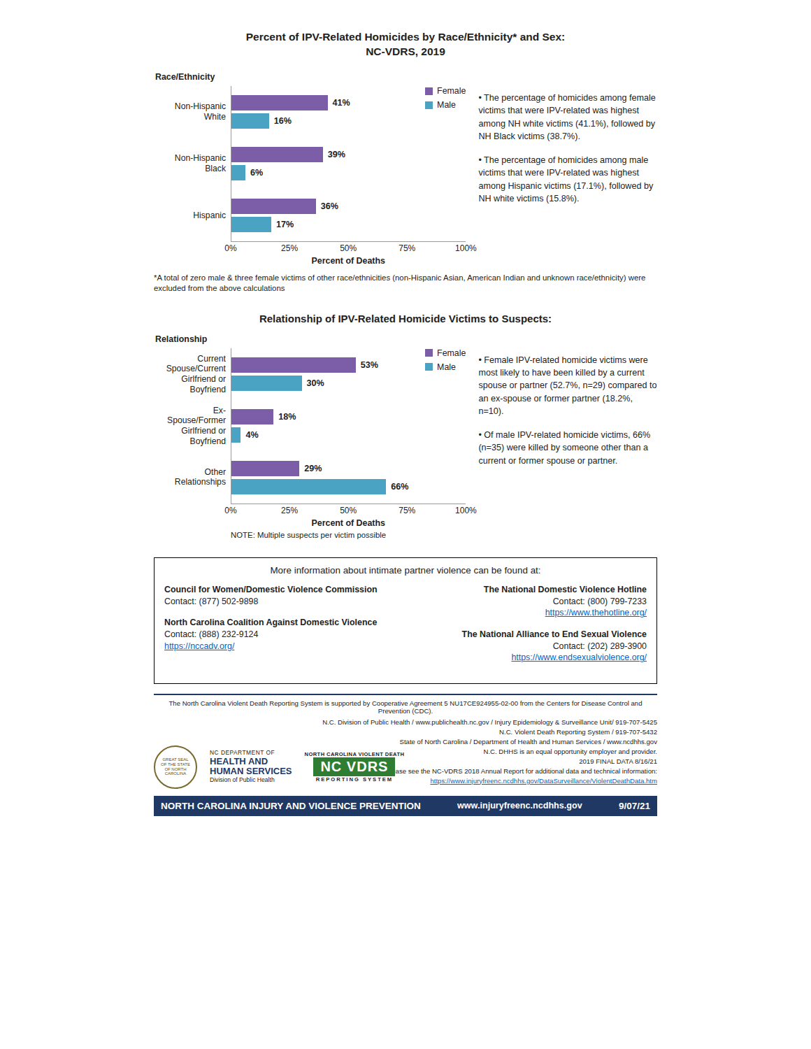Percent of IPV-Related Homicides by Race/Ethnicity* and Sex:
NC-VDRS, 2019
Race/Ethnicity
Female
Male
Non-Hispanic
White
41%
16%
Non-Hispanic
Black
39%
6%
Hispanic
36%
17%
0% 25% 50% 75% 100%
Percent of Deaths
• The percentage of homicides among female victims that were IPV-related was highest among NH white victims (41.1%), followed by NH Black victims (38.7%).
• The percentage of homicides among male victims that were IPV-related was highest among Hispanic victims (17.1%), followed by NH white victims (15.8%).
*A total of zero male & three female victims of other race/ethnicities (non-Hispanic Asian, American Indian and unknown race/ethnicity) were excluded from the above calculations
Relationship of IPV-Related Homicide Victims to Suspects:
Relationship
Female
Male
Current
Spouse/Current
Girlfriend or Boyfriend
53%
30%
Ex-Spouse/Former
Girlfriend or Boyfriend
18%
4%
Other Relationships
29%
66%
0% 25% 50% 75% 100%
Percent of Deaths
NOTE: Multiple suspects per victim possible
• Female IPV-related homicide victims were most likely to have been killed by a current spouse or partner (52.7%, n=29) compared to an ex-spouse or former partner (18.2%, n=10).
• Of male IPV-related homicide victims, 66% (n=35) were killed by someone other than a current or former spouse or partner.
More information about intimate partner violence can be found at:
Council for Women/Domestic Violence Commission Contact: (877) 502-9898
North Carolina Coalition Against Domestic Violence Contact: (888) 232-9124
https://nccadv.org/
The National Domestic Violence Hotline Contact: (800) 799-7233
https://www.thehotline.org/
The National Alliance to End Sexual Violence Contact: (202) 289-3900
https://www.endsexualviolence.org/
The North Carolina Violent Death Reporting System is supported by Cooperative Agreement 5 NU17CE924955-02-00 from the Centers for Disease Control and Prevention (CDC).
N.C. Division of Public Health / www.publichealth.nc.gov / Injury Epidemiology & Surveillance Unit/ 919-707-5425
N.C. Violent Death Reporting System / 919-707-5432
State of North Carolina / Department of Health and Human Services / www.ncdhhs.gov
N.C. DHHS is an equal opportunity employer and provider.
2019 FINAL DATA 8/16/21
Please see the NC-VDRS 2018 Annual Report for additional data and technical information:
https://www.injuryfreenc.ncdhhs.gov/DataSurveillance/ViolentDeathData.htm
GREAT SEAL
OF THE STATE
OF NORTH
CAROLINA
NC DEPARTMENT OF
HEALTH AND
HUMAN SERVICES
Division of Public Health
NORTH CAROLINA VIOLENT DEATH
NC VDRS
REPORTING SYSTEM
NORTH CAROLINA INJURY AND VIOLENCE PREVENTION www.injuryfreenc.ncdhhs.gov 9/07/21